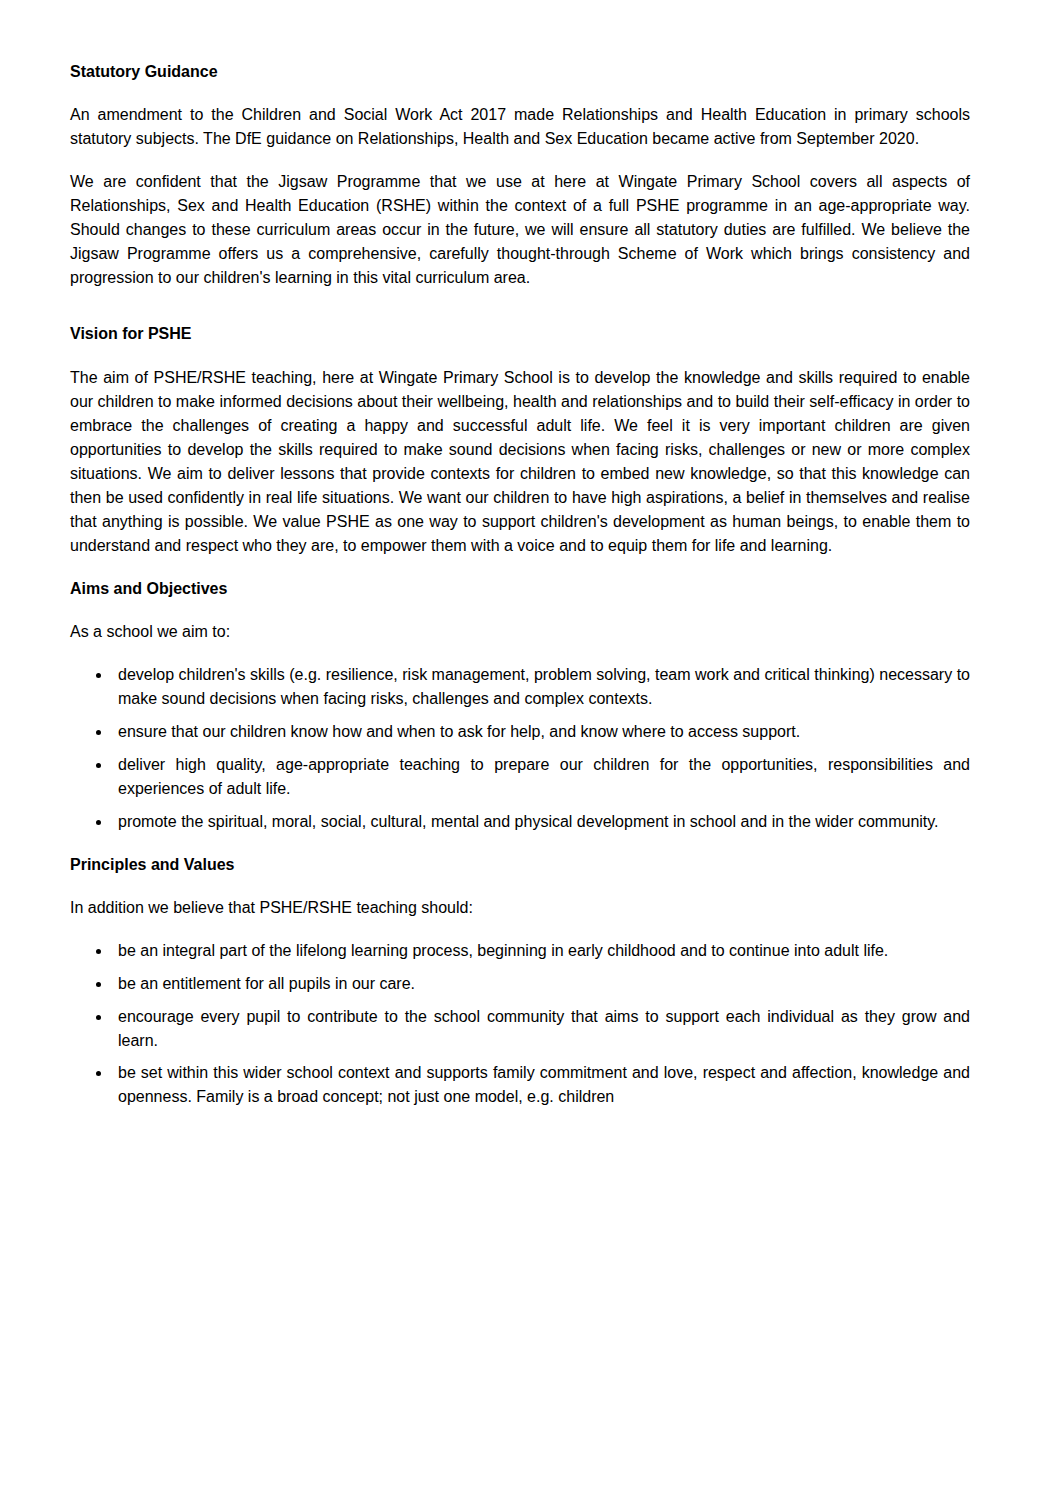Statutory Guidance
An amendment to the Children and Social Work Act 2017 made Relationships and Health Education in primary schools statutory subjects. The DfE guidance on Relationships, Health and Sex Education became active from September 2020.
We are confident that the Jigsaw Programme that we use at here at Wingate Primary School covers all aspects of Relationships, Sex and Health Education (RSHE) within the context of a full PSHE programme in an age-appropriate way. Should changes to these curriculum areas occur in the future, we will ensure all statutory duties are fulfilled. We believe the Jigsaw Programme offers us a comprehensive, carefully thought-through Scheme of Work which brings consistency and progression to our children's learning in this vital curriculum area.
Vision for PSHE
The aim of PSHE/RSHE teaching, here at Wingate Primary School is to develop the knowledge and skills required to enable our children to make informed decisions about their wellbeing, health and relationships and to build their self-efficacy in order to embrace the challenges of creating a happy and successful adult life. We feel it is very important children are given opportunities to develop the skills required to make sound decisions when facing risks, challenges or new or more complex situations. We aim to deliver lessons that provide contexts for children to embed new knowledge, so that this knowledge can then be used confidently in real life situations. We want our children to have high aspirations, a belief in themselves and realise that anything is possible. We value PSHE as one way to support children's development as human beings, to enable them to understand and respect who they are, to empower them with a voice and to equip them for life and learning.
Aims and Objectives
As a school we aim to:
develop children's skills (e.g. resilience, risk management, problem solving, team work and critical thinking) necessary to make sound decisions when facing risks, challenges and complex contexts.
ensure that our children know how and when to ask for help, and know where to access support.
deliver high quality, age-appropriate teaching to prepare our children for the opportunities, responsibilities and experiences of adult life.
promote the spiritual, moral, social, cultural, mental and physical development in school and in the wider community.
Principles and Values
In addition we believe that PSHE/RSHE teaching should:
be an integral part of the lifelong learning process, beginning in early childhood and to continue into adult life.
be an entitlement for all pupils in our care.
encourage every pupil to contribute to the school community that aims to support each individual as they grow and learn.
be set within this wider school context and supports family commitment and love, respect and affection, knowledge and openness. Family is a broad concept; not just one model, e.g. children